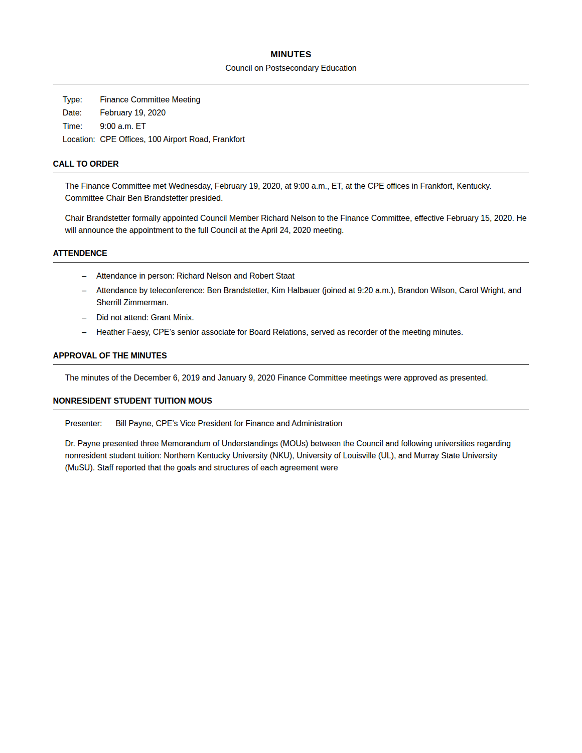MINUTES
Council on Postsecondary Education
| Type: | Finance Committee Meeting |
| Date: | February 19, 2020 |
| Time: | 9:00 a.m. ET |
| Location: | CPE Offices, 100 Airport Road, Frankfort |
Call to Order
The Finance Committee met Wednesday, February 19, 2020, at 9:00 a.m., ET, at the CPE offices in Frankfort, Kentucky. Committee Chair Ben Brandstetter presided.
Chair Brandstetter formally appointed Council Member Richard Nelson to the Finance Committee, effective February 15, 2020. He will announce the appointment to the full Council at the April 24, 2020 meeting.
Attendence
Attendance in person: Richard Nelson and Robert Staat
Attendance by teleconference: Ben Brandstetter, Kim Halbauer (joined at 9:20 a.m.), Brandon Wilson, Carol Wright, and Sherrill Zimmerman.
Did not attend: Grant Minix.
Heather Faesy, CPE’s senior associate for Board Relations, served as recorder of the meeting minutes.
Approval of the Minutes
The minutes of the December 6, 2019 and January 9, 2020 Finance Committee meetings were approved as presented.
Nonresident Student Tuition MOUs
Presenter: Bill Payne, CPE’s Vice President for Finance and Administration
Dr. Payne presented three Memorandum of Understandings (MOUs) between the Council and following universities regarding nonresident student tuition: Northern Kentucky University (NKU), University of Louisville (UL), and Murray State University (MuSU). Staff reported that the goals and structures of each agreement were